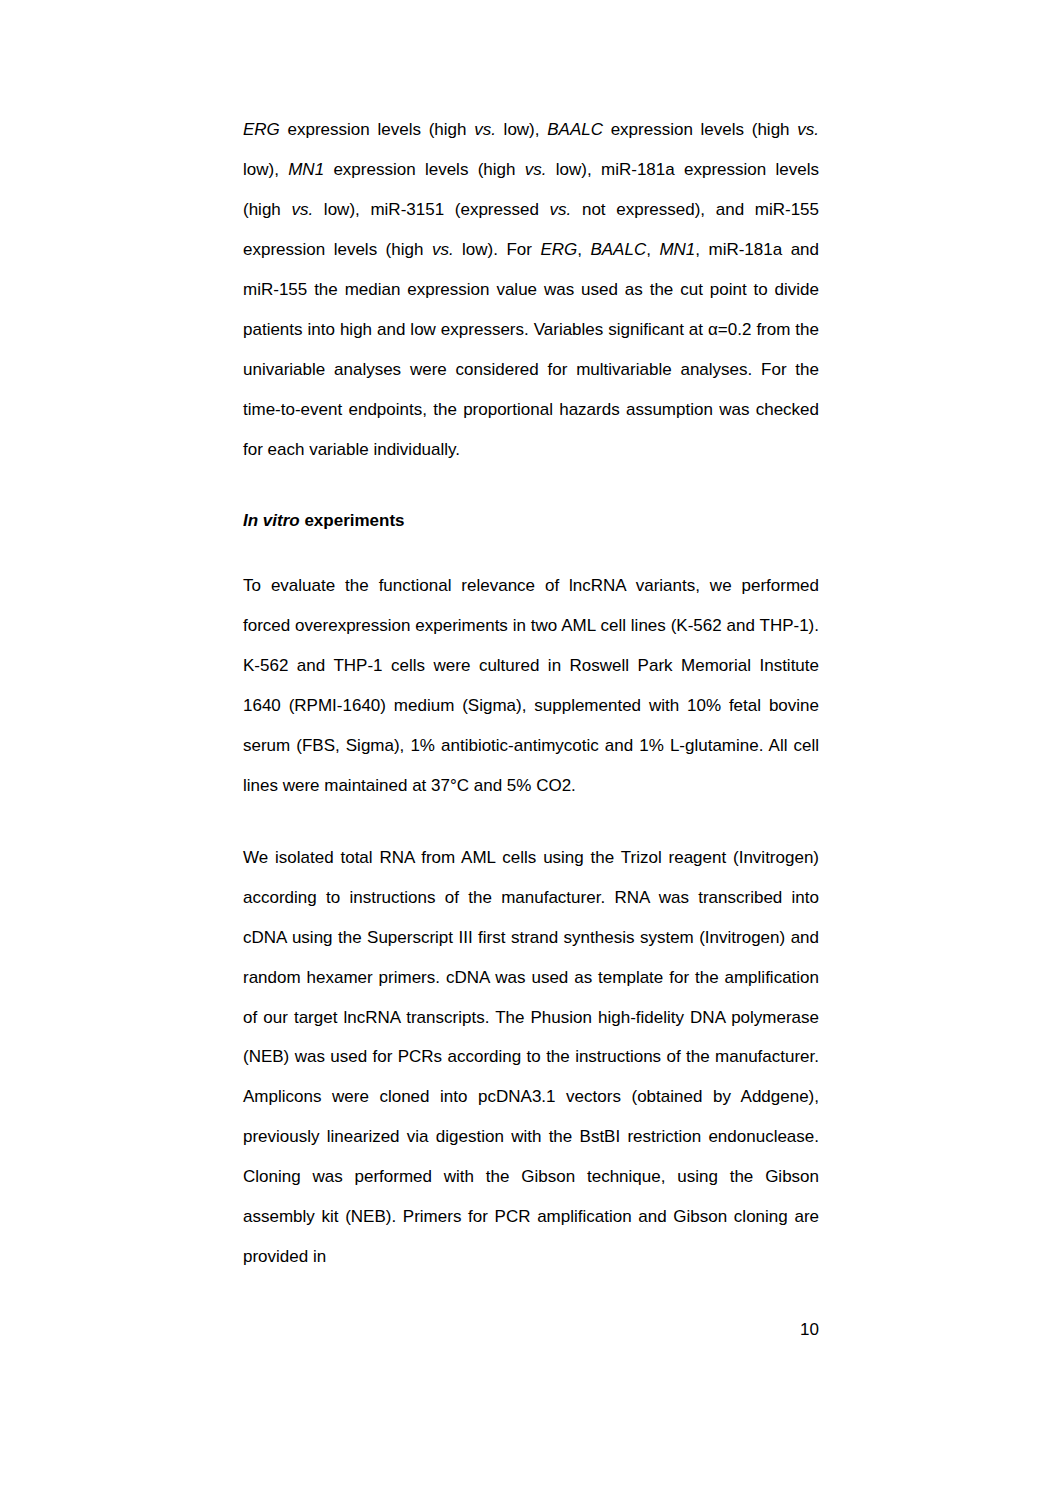ERG expression levels (high vs. low), BAALC expression levels (high vs. low), MN1 expression levels (high vs. low), miR-181a expression levels (high vs. low), miR-3151 (expressed vs. not expressed), and miR-155 expression levels (high vs. low). For ERG, BAALC, MN1, miR-181a and miR-155 the median expression value was used as the cut point to divide patients into high and low expressers. Variables significant at α=0.2 from the univariable analyses were considered for multivariable analyses. For the time-to-event endpoints, the proportional hazards assumption was checked for each variable individually.
In vitro experiments
To evaluate the functional relevance of lncRNA variants, we performed forced overexpression experiments in two AML cell lines (K-562 and THP-1). K-562 and THP-1 cells were cultured in Roswell Park Memorial Institute 1640 (RPMI-1640) medium (Sigma), supplemented with 10% fetal bovine serum (FBS, Sigma), 1% antibiotic-antimycotic and 1% L-glutamine. All cell lines were maintained at 37°C and 5% CO2.
We isolated total RNA from AML cells using the Trizol reagent (Invitrogen) according to instructions of the manufacturer. RNA was transcribed into cDNA using the Superscript III first strand synthesis system (Invitrogen) and random hexamer primers. cDNA was used as template for the amplification of our target lncRNA transcripts. The Phusion high-fidelity DNA polymerase (NEB) was used for PCRs according to the instructions of the manufacturer. Amplicons were cloned into pcDNA3.1 vectors (obtained by Addgene), previously linearized via digestion with the BstBI restriction endonuclease. Cloning was performed with the Gibson technique, using the Gibson assembly kit (NEB). Primers for PCR amplification and Gibson cloning are provided in
10